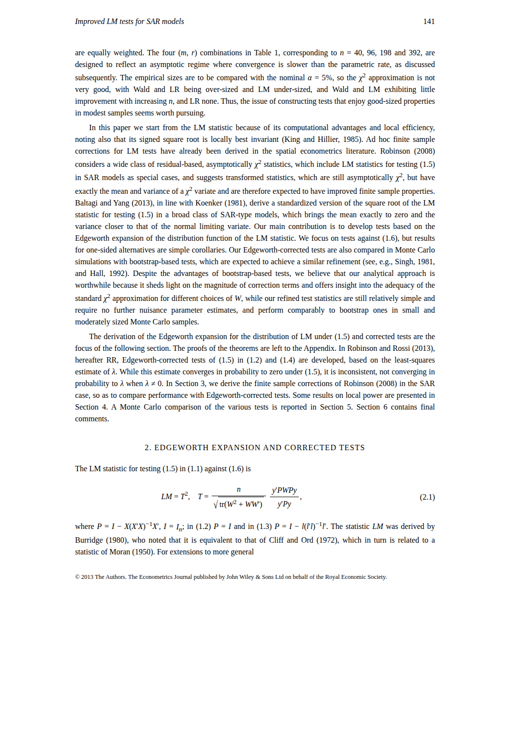Improved LM tests for SAR models 141
are equally weighted. The four (m, r) combinations in Table 1, corresponding to n = 40, 96, 198 and 392, are designed to reflect an asymptotic regime where convergence is slower than the parametric rate, as discussed subsequently. The empirical sizes are to be compared with the nominal α = 5%, so the χ2 approximation is not very good, with Wald and LR being over-sized and LM under-sized, and Wald and LM exhibiting little improvement with increasing n, and LR none. Thus, the issue of constructing tests that enjoy good-sized properties in modest samples seems worth pursuing.
In this paper we start from the LM statistic because of its computational advantages and local efficiency, noting also that its signed square root is locally best invariant (King and Hillier, 1985). Ad hoc finite sample corrections for LM tests have already been derived in the spatial econometrics literature. Robinson (2008) considers a wide class of residual-based, asymptotically χ2 statistics, which include LM statistics for testing (1.5) in SAR models as special cases, and suggests transformed statistics, which are still asymptotically χ2, but have exactly the mean and variance of a χ2 variate and are therefore expected to have improved finite sample properties. Baltagi and Yang (2013), in line with Koenker (1981), derive a standardized version of the square root of the LM statistic for testing (1.5) in a broad class of SAR-type models, which brings the mean exactly to zero and the variance closer to that of the normal limiting variate. Our main contribution is to develop tests based on the Edgeworth expansion of the distribution function of the LM statistic. We focus on tests against (1.6), but results for one-sided alternatives are simple corollaries. Our Edgeworth-corrected tests are also compared in Monte Carlo simulations with bootstrap-based tests, which are expected to achieve a similar refinement (see, e.g., Singh, 1981, and Hall, 1992). Despite the advantages of bootstrap-based tests, we believe that our analytical approach is worthwhile because it sheds light on the magnitude of correction terms and offers insight into the adequacy of the standard χ2 approximation for different choices of W, while our refined test statistics are still relatively simple and require no further nuisance parameter estimates, and perform comparably to bootstrap ones in small and moderately sized Monte Carlo samples.
The derivation of the Edgeworth expansion for the distribution of LM under (1.5) and corrected tests are the focus of the following section. The proofs of the theorems are left to the Appendix. In Robinson and Rossi (2013), hereafter RR, Edgeworth-corrected tests of (1.5) in (1.2) and (1.4) are developed, based on the least-squares estimate of λ. While this estimate converges in probability to zero under (1.5), it is inconsistent, not converging in probability to λ when λ ≠ 0. In Section 3, we derive the finite sample corrections of Robinson (2008) in the SAR case, so as to compare performance with Edgeworth-corrected tests. Some results on local power are presented in Section 4. A Monte Carlo comparison of the various tests is reported in Section 5. Section 6 contains final comments.
2. EDGEWORTH EXPANSION AND CORRECTED TESTS
The LM statistic for testing (1.5) in (1.1) against (1.6) is
LM = T2, T = n √tr(W2 + WW′) y′PWPy y′Py ,
(2.1)
where P = I − X(X′X)−1X′, I = In; in (1.2) P = I and in (1.3) P = I − l(l′l)−1l′. The statistic LM was derived by Burridge (1980), who noted that it is equivalent to that of Cliff and Ord (1972), which in turn is related to a statistic of Moran (1950). For extensions to more general
© 2013 The Authors. The Econometrics Journal published by John Wiley & Sons Ltd on behalf of the Royal Economic Society.